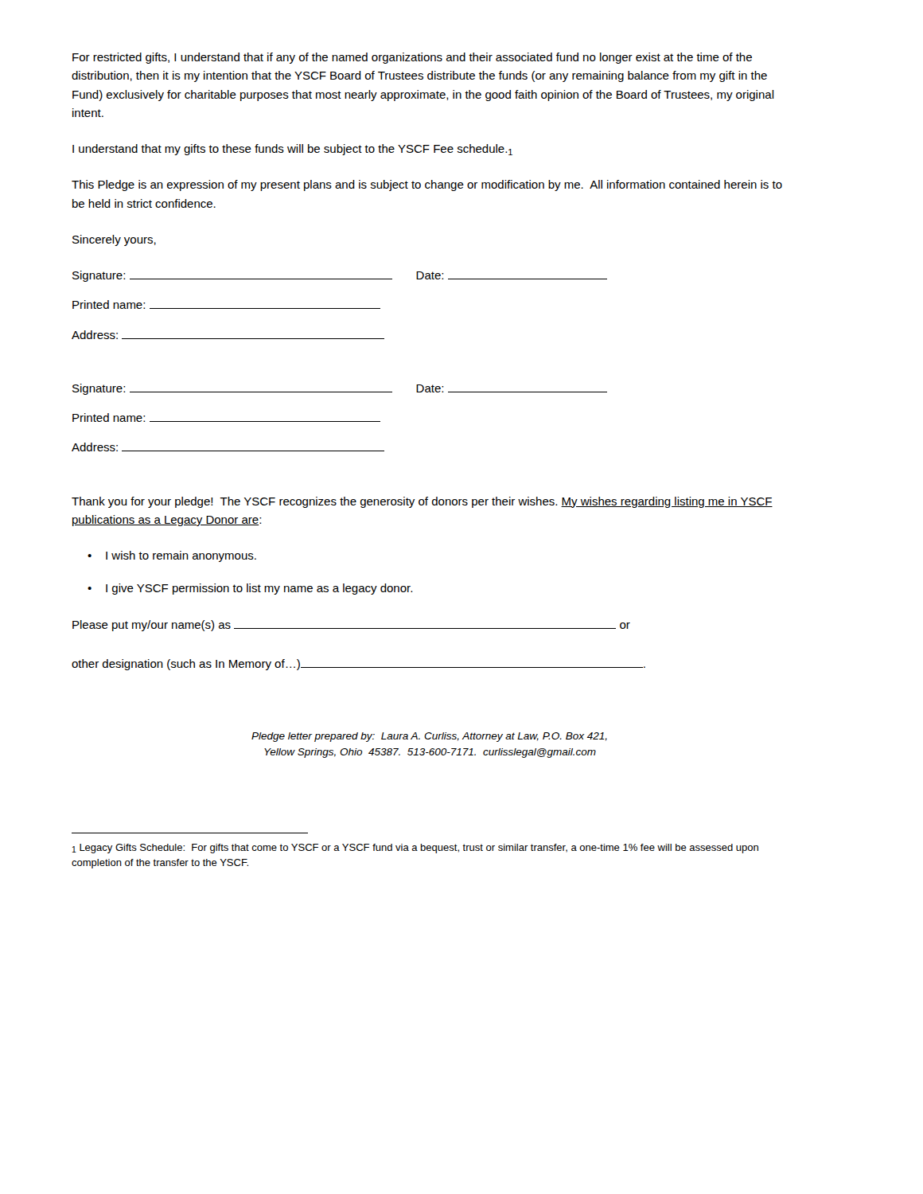For restricted gifts, I understand that if any of the named organizations and their associated fund no longer exist at the time of the distribution, then it is my intention that the YSCF Board of Trustees distribute the funds (or any remaining balance from my gift in the Fund) exclusively for charitable purposes that most nearly approximate, in the good faith opinion of the Board of Trustees, my original intent.
I understand that my gifts to these funds will be subject to the YSCF Fee schedule.1
This Pledge is an expression of my present plans and is subject to change or modification by me. All information contained herein is to be held in strict confidence.
Sincerely yours,
Signature: Date:
Printed name:
Address:
Signature: Date:
Printed name:
Address:
Thank you for your pledge! The YSCF recognizes the generosity of donors per their wishes. My wishes regarding listing me in YSCF publications as a Legacy Donor are:
I wish to remain anonymous.
I give YSCF permission to list my name as a legacy donor.
Please put my/our name(s) as or
other designation (such as In Memory of…) .
Pledge letter prepared by: Laura A. Curliss, Attorney at Law, P.O. Box 421,
Yellow Springs, Ohio 45387. 513-600-7171. curlisslegal@gmail.com
1 Legacy Gifts Schedule: For gifts that come to YSCF or a YSCF fund via a bequest, trust or similar transfer, a one-time 1% fee will be assessed upon completion of the transfer to the YSCF.